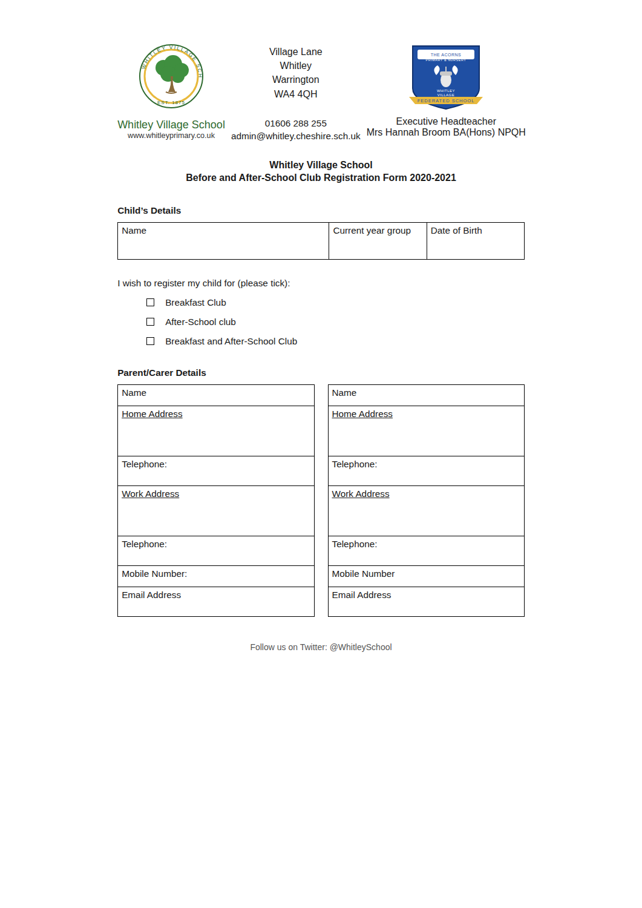WHITLEY VILLAGE SCHOOL EST. 1875
Whitley Village School
www.whitleyprimary.co.uk
Village Lane
Whitley
Warrington
WA4 4QH
01606 288 255
admin@whitley.cheshire.sch.uk
THE ACORNS PRIMARY & NURSERY WHITLEY VILLAGE FEDERATED SCHOOL
Executive Headteacher
Mrs Hannah Broom BA(Hons) NPQH
Whitley Village School Before and After-School Club Registration Form 2020-2021
Child’s Details
| Name | Current year group | Date of Birth |
I wish to register my child for (please tick):
Breakfast Club
After-School club
Breakfast and After-School Club
Parent/Carer Details
| Name |
| Home Address |
| Telephone: |
| Work Address |
| Telephone: |
| Mobile Number: |
| Email Address |
| Name |
| Home Address |
| Telephone: |
| Work Address |
| Telephone: |
| Mobile Number |
| Email Address |
Follow us on Twitter: @WhitleySchool